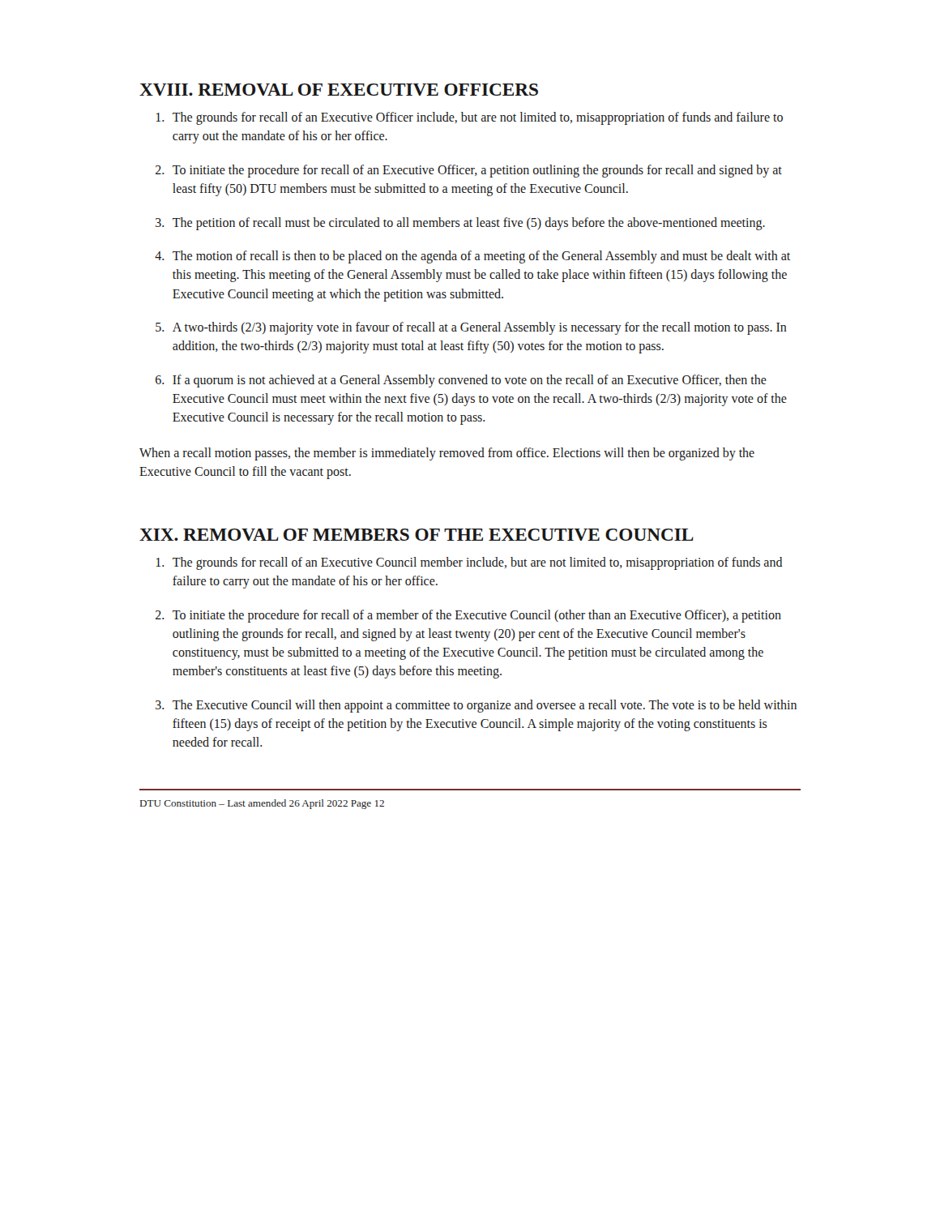XVIII. REMOVAL OF EXECUTIVE OFFICERS
The grounds for recall of an Executive Officer include, but are not limited to, misappropriation of funds and failure to carry out the mandate of his or her office.
To initiate the procedure for recall of an Executive Officer, a petition outlining the grounds for recall and signed by at least fifty (50) DTU members must be submitted to a meeting of the Executive Council.
The petition of recall must be circulated to all members at least five (5) days before the above-mentioned meeting.
The motion of recall is then to be placed on the agenda of a meeting of the General Assembly and must be dealt with at this meeting. This meeting of the General Assembly must be called to take place within fifteen (15) days following the Executive Council meeting at which the petition was submitted.
A two-thirds (2/3) majority vote in favour of recall at a General Assembly is necessary for the recall motion to pass. In addition, the two-thirds (2/3) majority must total at least fifty (50) votes for the motion to pass.
If a quorum is not achieved at a General Assembly convened to vote on the recall of an Executive Officer, then the Executive Council must meet within the next five (5) days to vote on the recall. A two-thirds (2/3) majority vote of the Executive Council is necessary for the recall motion to pass.
When a recall motion passes, the member is immediately removed from office. Elections will then be organized by the Executive Council to fill the vacant post.
XIX. REMOVAL OF MEMBERS OF THE EXECUTIVE COUNCIL
The grounds for recall of an Executive Council member include, but are not limited to, misappropriation of funds and failure to carry out the mandate of his or her office.
To initiate the procedure for recall of a member of the Executive Council (other than an Executive Officer), a petition outlining the grounds for recall, and signed by at least twenty (20) per cent of the Executive Council member's constituency, must be submitted to a meeting of the Executive Council. The petition must be circulated among the member's constituents at least five (5) days before this meeting.
The Executive Council will then appoint a committee to organize and oversee a recall vote. The vote is to be held within fifteen (15) days of receipt of the petition by the Executive Council. A simple majority of the voting constituents is needed for recall.
DTU Constitution – Last amended 26 April 2022 Page 12